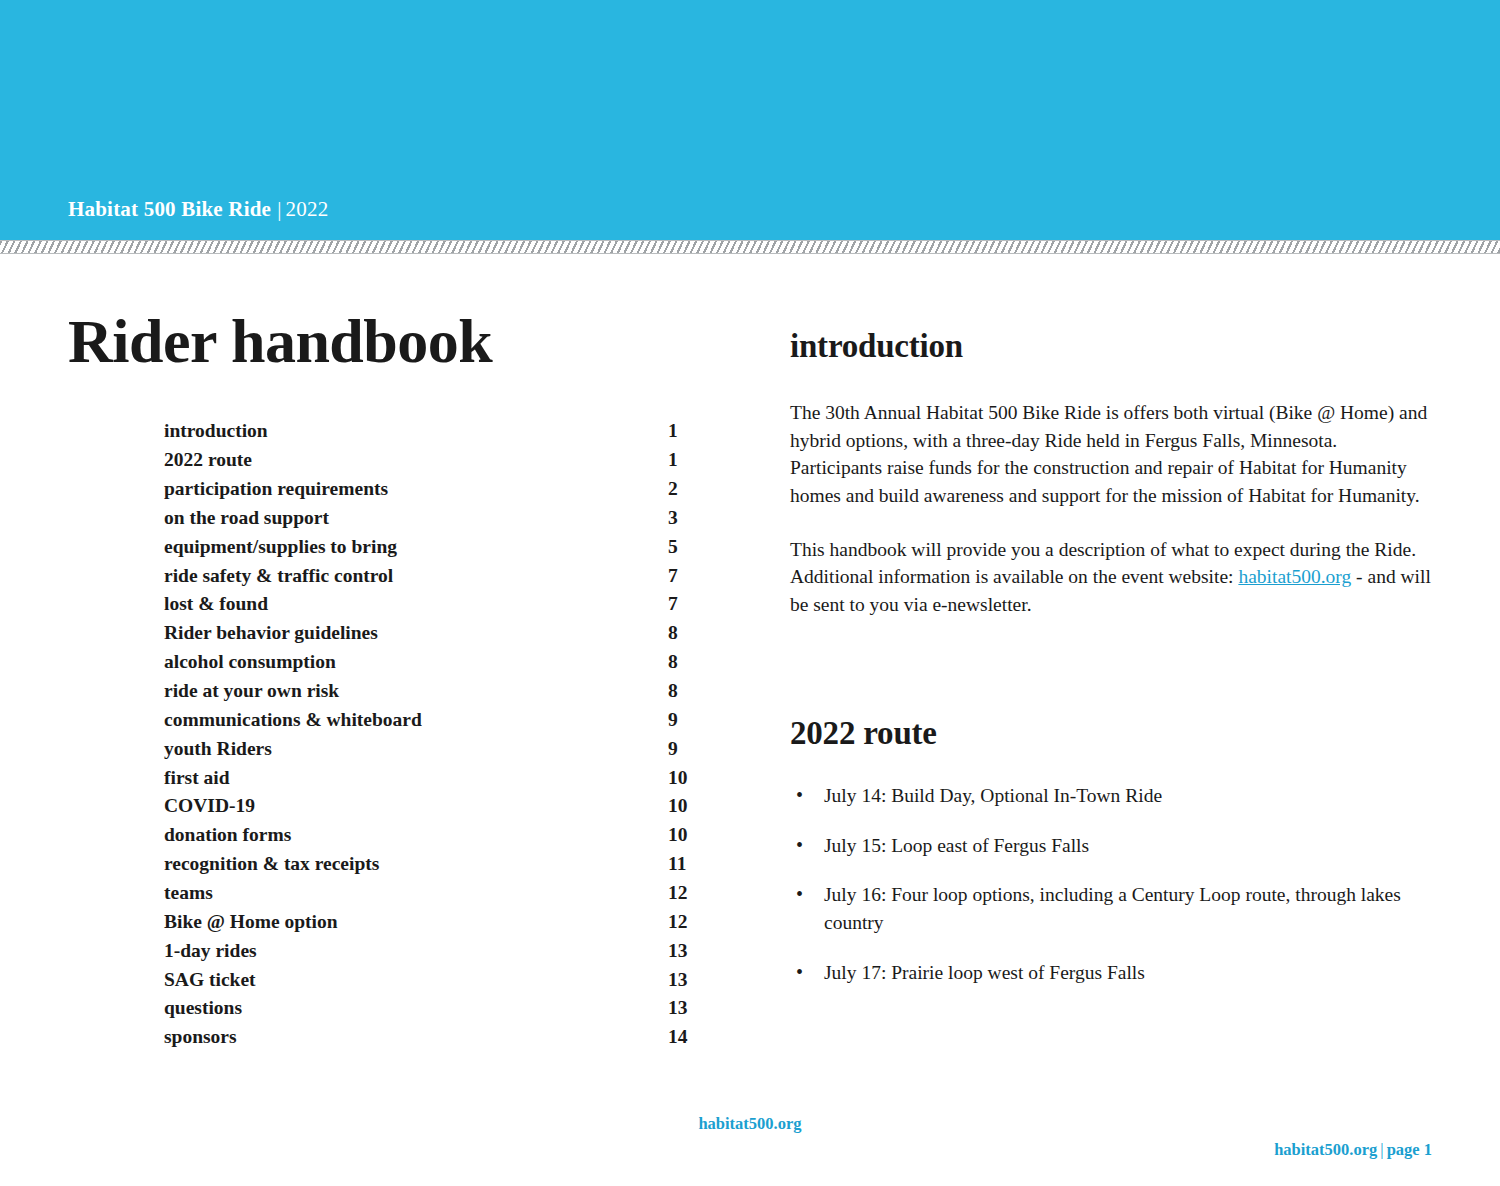Habitat 500 Bike Ride|2022
Rider handbook
introduction 1
2022 route 1
participation requirements 2
on the road support 3
equipment/supplies to bring 5
ride safety & traffic control 7
lost & found 7
Rider behavior guidelines 8
alcohol consumption 8
ride at your own risk 8
communications & whiteboard 9
youth Riders 9
first aid 10
COVID-1910
donation forms 10
recognition & tax receipts 11
teams 12
Bike @ Home option 12
1-day rides 13
SAG ticket 13
questions 13
sponsors 14
introduction
The 30th Annual Habitat 500 Bike Ride is offers both virtual (Bike @ Home) and hybrid options, with a three-day Ride held in Fergus Falls, Minnesota. Participants raise funds for the construction and repair of Habitat for Humanity homes and build awareness and support for the mission of Habitat for Humanity.
This handbook will provide you a description of what to expect during the Ride. Additional information is available on the event website: habitat500.org - and will be sent to you via e-newsletter.
2022 route
July 14: Build Day, Optional In-Town Ride
July 15: Loop east of Fergus Falls
July 16: Four loop options, including a Century Loop route, through lakes country
July 17: Prairie loop west of Fergus Falls
habitat500.org
habitat500.org|page 1